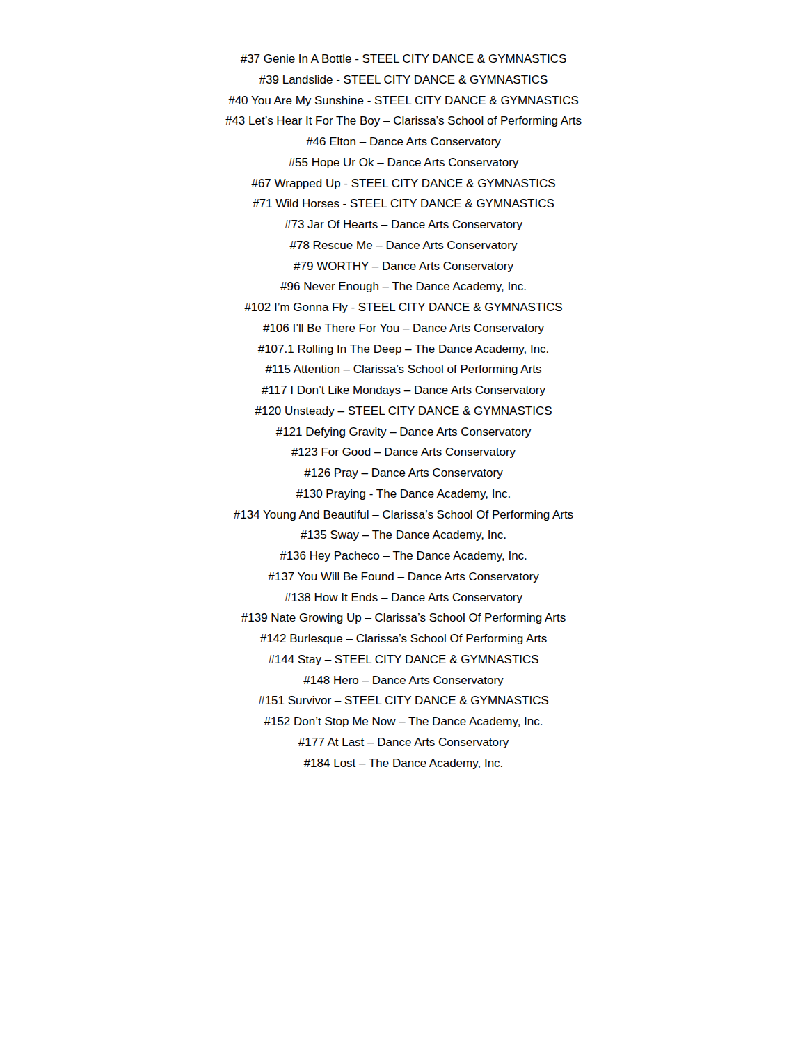#37 Genie In A Bottle - STEEL CITY DANCE & GYMNASTICS
#39 Landslide - STEEL CITY DANCE & GYMNASTICS
#40 You Are My Sunshine - STEEL CITY DANCE & GYMNASTICS
#43 Let’s Hear It For The Boy – Clarissa’s School of Performing Arts
#46 Elton – Dance Arts Conservatory
#55 Hope Ur Ok – Dance Arts Conservatory
#67 Wrapped Up - STEEL CITY DANCE & GYMNASTICS
#71 Wild Horses - STEEL CITY DANCE & GYMNASTICS
#73 Jar Of Hearts – Dance Arts Conservatory
#78 Rescue Me – Dance Arts Conservatory
#79 WORTHY – Dance Arts Conservatory
#96 Never Enough – The Dance Academy, Inc.
#102 I’m Gonna Fly - STEEL CITY DANCE & GYMNASTICS
#106 I’ll Be There For You – Dance Arts Conservatory
#107.1 Rolling In The Deep – The Dance Academy, Inc.
#115 Attention – Clarissa’s School of Performing Arts
#117 I Don’t Like Mondays – Dance Arts Conservatory
#120 Unsteady – STEEL CITY DANCE & GYMNASTICS
#121 Defying Gravity – Dance Arts Conservatory
#123 For Good – Dance Arts Conservatory
#126 Pray – Dance Arts Conservatory
#130 Praying - The Dance Academy, Inc.
#134 Young And Beautiful – Clarissa’s School Of Performing Arts
#135 Sway – The Dance Academy, Inc.
#136 Hey Pacheco – The Dance Academy, Inc.
#137 You Will Be Found – Dance Arts Conservatory
#138 How It Ends – Dance Arts Conservatory
#139 Nate Growing Up – Clarissa’s School Of Performing Arts
#142 Burlesque – Clarissa’s School Of Performing Arts
#144 Stay – STEEL CITY DANCE & GYMNASTICS
#148 Hero – Dance Arts Conservatory
#151 Survivor – STEEL CITY DANCE & GYMNASTICS
#152 Don’t Stop Me Now – The Dance Academy, Inc.
#177 At Last – Dance Arts Conservatory
#184 Lost – The Dance Academy, Inc.